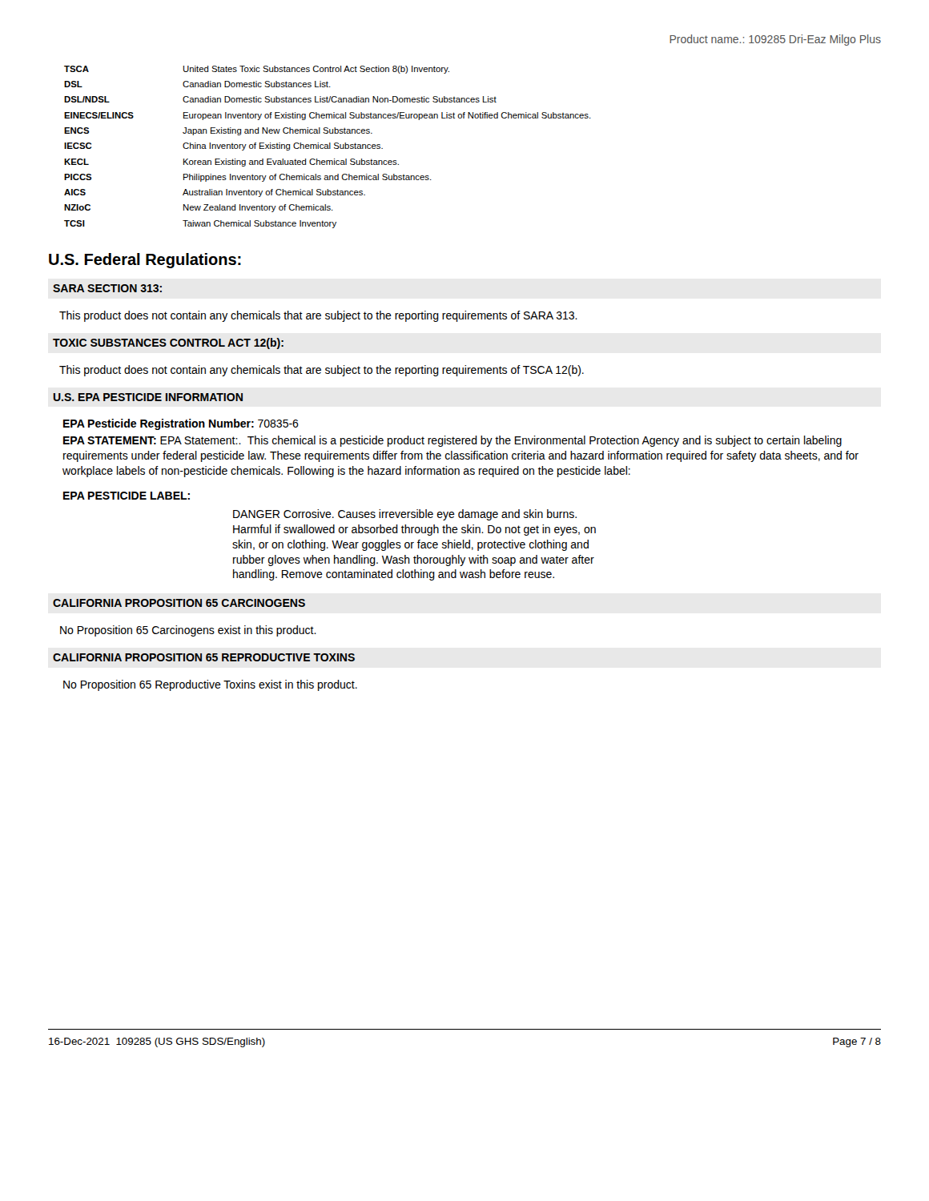Product name.: 109285 Dri-Eaz Milgo Plus
| TSCA | United States Toxic Substances Control Act Section 8(b) Inventory. |
| DSL | Canadian Domestic Substances List. |
| DSL/NDSL | Canadian Domestic Substances List/Canadian Non-Domestic Substances List |
| EINECS/ELINCS | European Inventory of Existing Chemical Substances/European List of Notified Chemical Substances. |
| ENCS | Japan Existing and New Chemical Substances. |
| IECSC | China Inventory of Existing Chemical Substances. |
| KECL | Korean Existing and Evaluated Chemical Substances. |
| PICCS | Philippines Inventory of Chemicals and Chemical Substances. |
| AICS | Australian Inventory of Chemical Substances. |
| NZIoC | New Zealand Inventory of Chemicals. |
| TCSI | Taiwan Chemical Substance Inventory |
U.S. Federal Regulations:
SARA SECTION 313:
This product does not contain any chemicals that are subject to the reporting requirements of SARA 313.
TOXIC SUBSTANCES CONTROL ACT 12(b):
This product does not contain any chemicals that are subject to the reporting requirements of TSCA 12(b).
U.S. EPA PESTICIDE INFORMATION
EPA Pesticide Registration Number: 70835-6
EPA STATEMENT: EPA Statement:. This chemical is a pesticide product registered by the Environmental Protection Agency and is subject to certain labeling requirements under federal pesticide law. These requirements differ from the classification criteria and hazard information required for safety data sheets, and for workplace labels of non-pesticide chemicals. Following is the hazard information as required on the pesticide label:
EPA PESTICIDE LABEL:
DANGER Corrosive. Causes irreversible eye damage and skin burns. Harmful if swallowed or absorbed through the skin. Do not get in eyes, on skin, or on clothing. Wear goggles or face shield, protective clothing and rubber gloves when handling. Wash thoroughly with soap and water after handling. Remove contaminated clothing and wash before reuse.
CALIFORNIA PROPOSITION 65 CARCINOGENS
No Proposition 65 Carcinogens exist in this product.
CALIFORNIA PROPOSITION 65 REPRODUCTIVE TOXINS
No Proposition 65 Reproductive Toxins exist in this product.
16-Dec-2021 109285 (US GHS SDS/English) Page 7 / 8